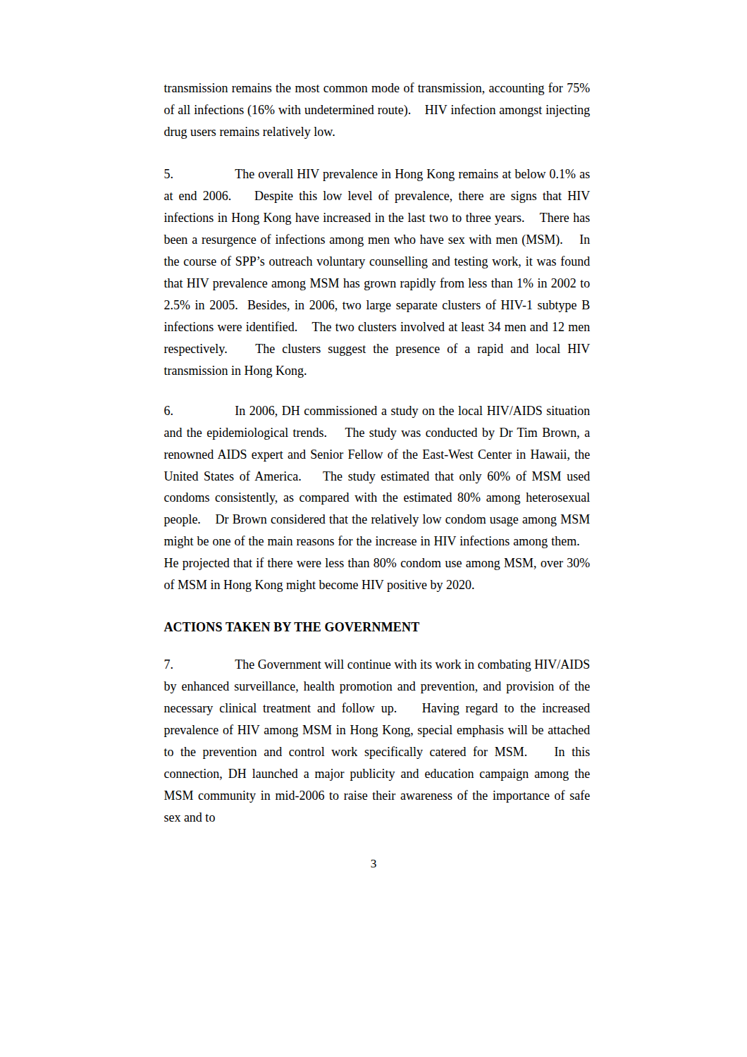transmission remains the most common mode of transmission, accounting for 75% of all infections (16% with undetermined route). HIV infection amongst injecting drug users remains relatively low.
5. The overall HIV prevalence in Hong Kong remains at below 0.1% as at end 2006. Despite this low level of prevalence, there are signs that HIV infections in Hong Kong have increased in the last two to three years. There has been a resurgence of infections among men who have sex with men (MSM). In the course of SPP’s outreach voluntary counselling and testing work, it was found that HIV prevalence among MSM has grown rapidly from less than 1% in 2002 to 2.5% in 2005. Besides, in 2006, two large separate clusters of HIV-1 subtype B infections were identified. The two clusters involved at least 34 men and 12 men respectively. The clusters suggest the presence of a rapid and local HIV transmission in Hong Kong.
6. In 2006, DH commissioned a study on the local HIV/AIDS situation and the epidemiological trends. The study was conducted by Dr Tim Brown, a renowned AIDS expert and Senior Fellow of the East-West Center in Hawaii, the United States of America. The study estimated that only 60% of MSM used condoms consistently, as compared with the estimated 80% among heterosexual people. Dr Brown considered that the relatively low condom usage among MSM might be one of the main reasons for the increase in HIV infections among them. He projected that if there were less than 80% condom use among MSM, over 30% of MSM in Hong Kong might become HIV positive by 2020.
Actions Taken by the Government
7. The Government will continue with its work in combating HIV/AIDS by enhanced surveillance, health promotion and prevention, and provision of the necessary clinical treatment and follow up. Having regard to the increased prevalence of HIV among MSM in Hong Kong, special emphasis will be attached to the prevention and control work specifically catered for MSM. In this connection, DH launched a major publicity and education campaign among the MSM community in mid-2006 to raise their awareness of the importance of safe sex and to
3